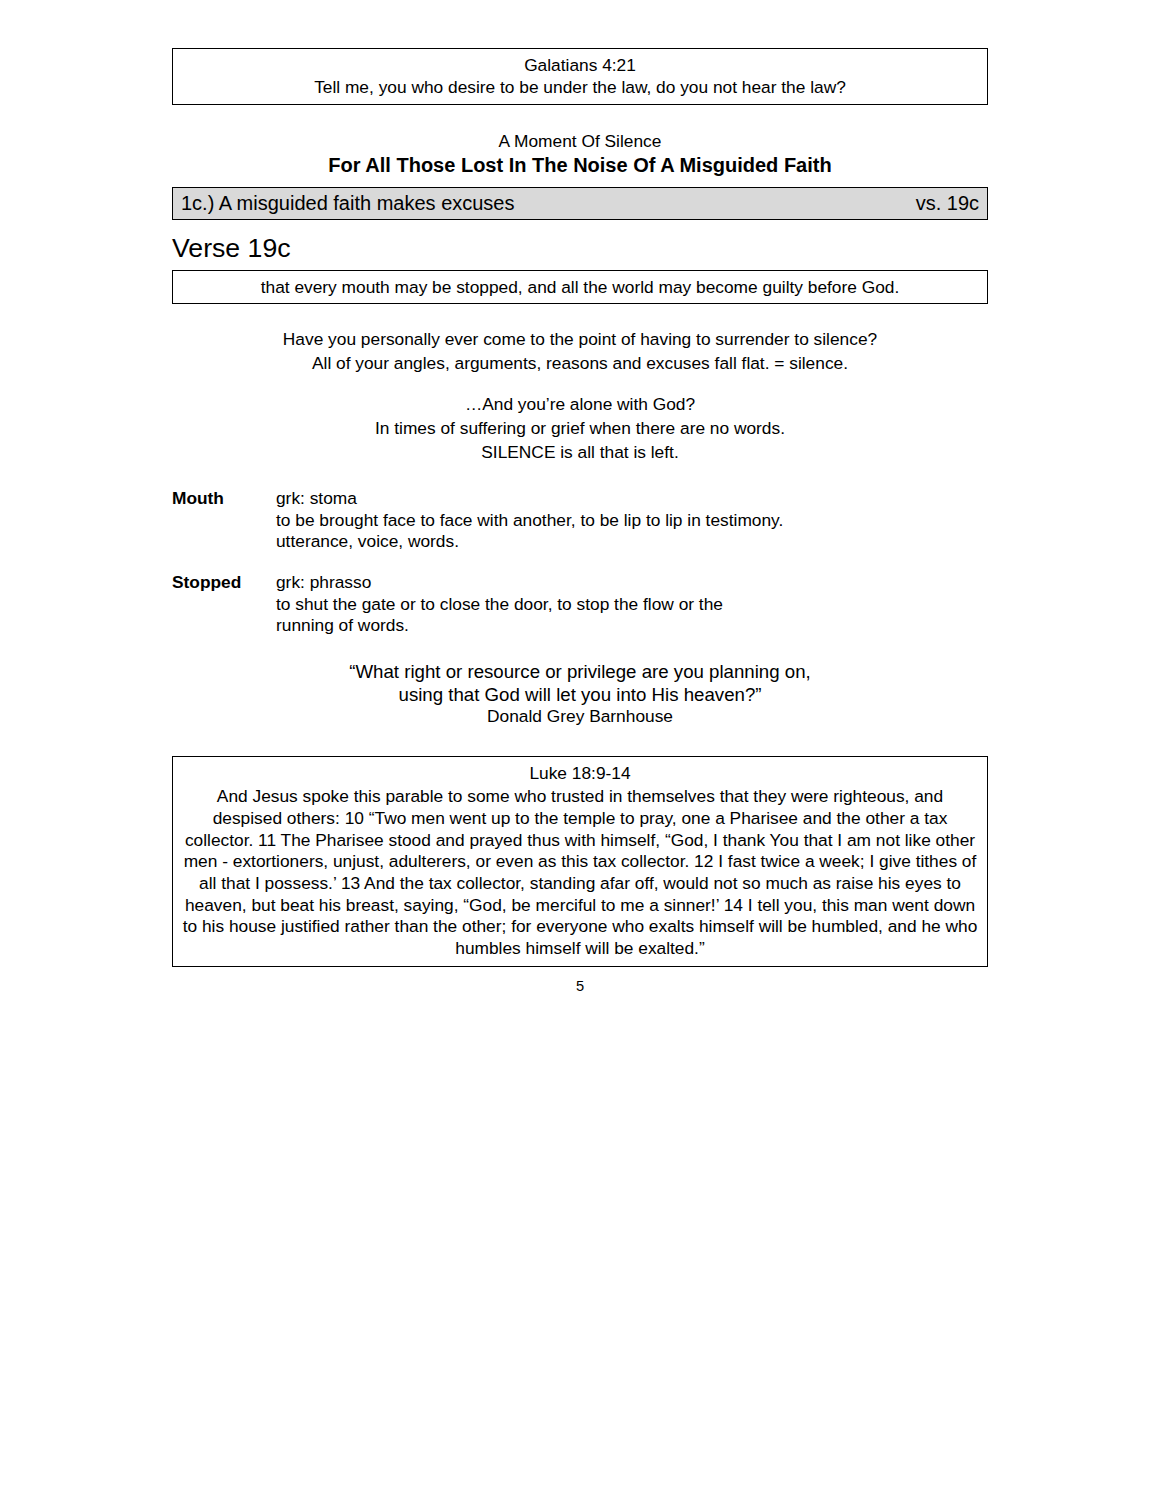Galatians 4:21
Tell me, you who desire to be under the law, do you not hear the law?
A Moment Of Silence
For All Those Lost In The Noise Of A Misguided Faith
1c.) A misguided faith makes excuses vs. 19c
Verse 19c
that every mouth may be stopped, and all the world may become guilty before God.
Have you personally ever come to the point of having to surrender to silence?
All of your angles, arguments, reasons and excuses fall flat. = silence.
…And you’re alone with God?
In times of suffering or grief when there are no words.
SILENCE is all that is left.
Mouth
grk: stoma to be brought face to face with another, to be lip to lip in testimony. utterance, voice, words.
Stopped
grk: phrasso to shut the gate or to close the door, to stop the flow or the running of words.
“What right or resource or privilege are you planning on,
using that God will let you into His heaven?”
Donald Grey Barnhouse
Luke 18:9-14
And Jesus spoke this parable to some who trusted in themselves that they were righteous, and despised others: 10 “Two men went up to the temple to pray, one a Pharisee and the other a tax collector. 11 The Pharisee stood and prayed thus with himself, “God, I thank You that I am not like other men - extortioners, unjust, adulterers, or even as this tax collector. 12 I fast twice a week; I give tithes of all that I possess.’ 13 And the tax collector, standing afar off, would not so much as raise his eyes to heaven, but beat his breast, saying, “God, be merciful to me a sinner!’ 14 I tell you, this man went down to his house justified rather than the other; for everyone who exalts himself will be humbled, and he who
humbles himself will be exalted.”
5